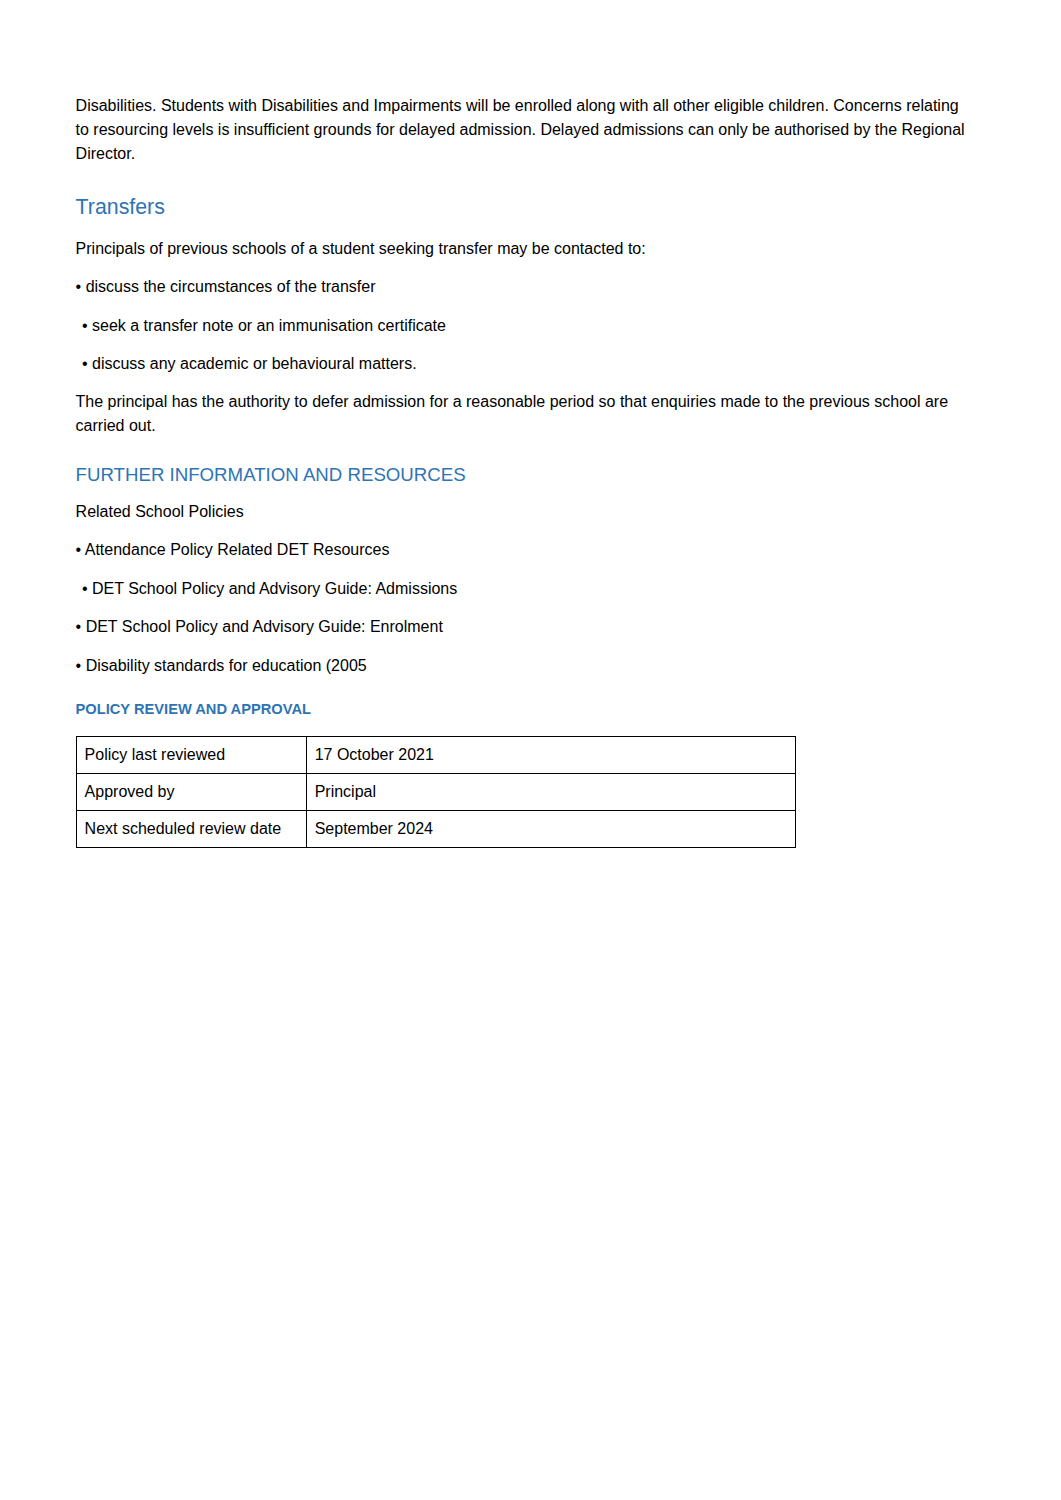Disabilities. Students with Disabilities and Impairments will be enrolled along with all other eligible children. Concerns relating to resourcing levels is insufficient grounds for delayed admission. Delayed admissions can only be authorised by the Regional Director.
Transfers
Principals of previous schools of a student seeking transfer may be contacted to:
• discuss the circumstances of the transfer
• seek a transfer note or an immunisation certificate
• discuss any academic or behavioural matters.
The principal has the authority to defer admission for a reasonable period so that enquiries made to the previous school are carried out.
FURTHER INFORMATION AND RESOURCES
Related School Policies
• Attendance Policy Related DET Resources
• DET School Policy and Advisory Guide: Admissions
• DET School Policy and Advisory Guide: Enrolment
• Disability standards for education (2005
POLICY REVIEW AND APPROVAL
| Policy last reviewed | 17 October 2021 |
| Approved by | Principal |
| Next scheduled review date | September 2024 |